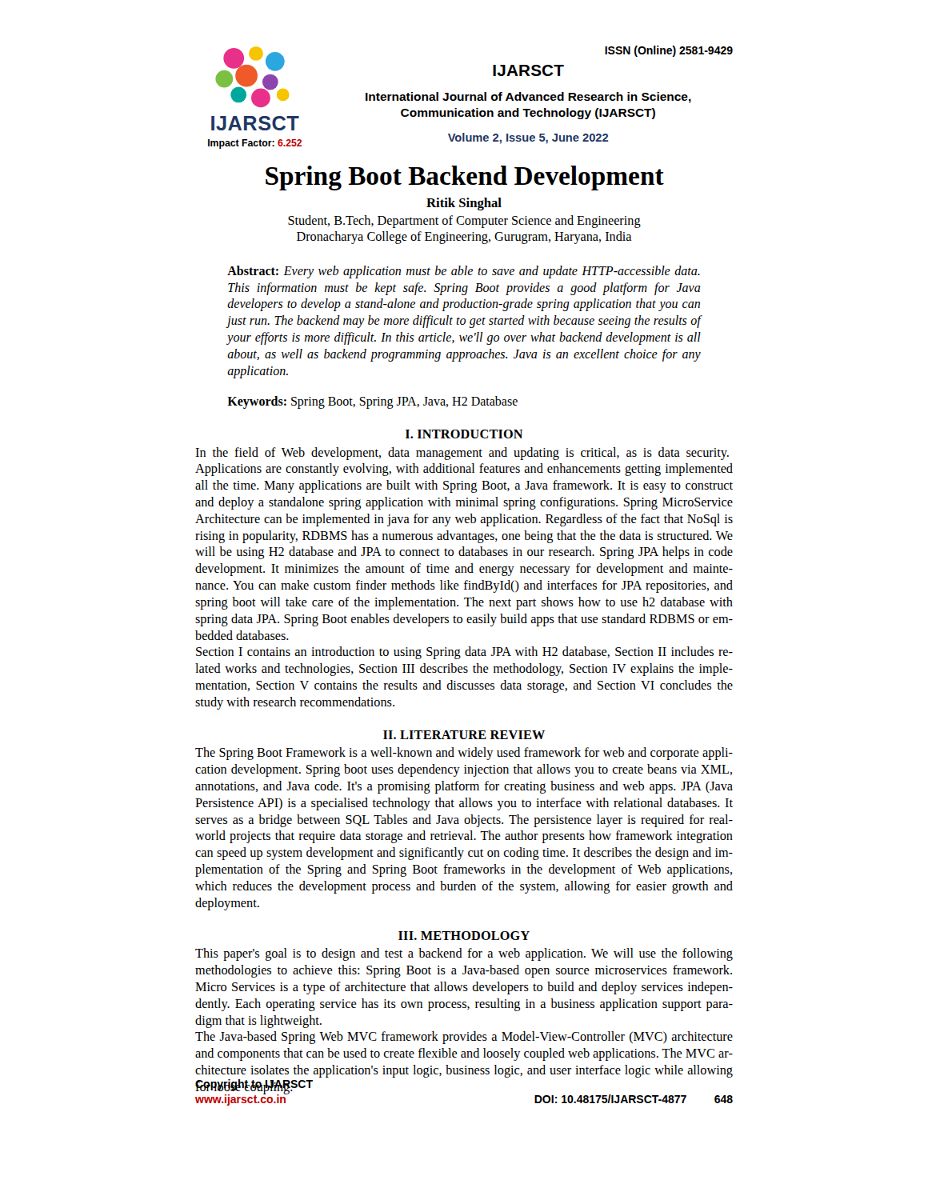IJARSCT
Impact Factor: 6.252
ISSN (Online) 2581-9429
IJARSCT
International Journal of Advanced Research in Science, Communication and Technology (IJARSCT)
Volume 2, Issue 5, June 2022
Spring Boot Backend Development
Ritik Singhal
Student, B.Tech, Department of Computer Science and Engineering
Dronacharya College of Engineering, Gurugram, Haryana, India
Abstract: Every web application must be able to save and update HTTP-accessible data. This information must be kept safe. Spring Boot provides a good platform for Java developers to develop a stand-alone and production-grade spring application that you can just run. The backend may be more difficult to get started with because seeing the results of your efforts is more difficult. In this article, we'll go over what backend development is all about, as well as backend programming approaches. Java is an excellent choice for any application.
Keywords: Spring Boot, Spring JPA, Java, H2 Database
I. INTRODUCTION
In the field of Web development, data management and updating is critical, as is data security. Applications are constantly evolving, with additional features and enhancements getting implemented all the time. Many applications are built with Spring Boot, a Java framework. It is easy to construct and deploy a standalone spring application with minimal spring configurations. Spring MicroService Architecture can be implemented in java for any web application. Regardless of the fact that NoSql is rising in popularity, RDBMS has a numerous advantages, one being that the the data is structured. We will be using H2 database and JPA to connect to databases in our research. Spring JPA helps in code development. It minimizes the amount of time and energy necessary for development and maintenance. You can make custom finder methods like findById() and interfaces for JPA repositories, and spring boot will take care of the implementation. The next part shows how to use h2 database with spring data JPA. Spring Boot enables developers to easily build apps that use standard RDBMS or embedded databases.
Section I contains an introduction to using Spring data JPA with H2 database, Section II includes related works and technologies, Section III describes the methodology, Section IV explains the implementation, Section V contains the results and discusses data storage, and Section VI concludes the study with research recommendations.
II. LITERATURE REVIEW
The Spring Boot Framework is a well-known and widely used framework for web and corporate application development. Spring boot uses dependency injection that allows you to create beans via XML, annotations, and Java code. It's a promising platform for creating business and web apps. JPA (Java Persistence API) is a specialised technology that allows you to interface with relational databases. It serves as a bridge between SQL Tables and Java objects. The persistence layer is required for real-world projects that require data storage and retrieval. The author presents how framework integration can speed up system development and significantly cut on coding time. It describes the design and implementation of the Spring and Spring Boot frameworks in the development of Web applications, which reduces the development process and burden of the system, allowing for easier growth and deployment.
III. METHODOLOGY
This paper's goal is to design and test a backend for a web application. We will use the following methodologies to achieve this: Spring Boot is a Java-based open source microservices framework. Micro Services is a type of architecture that allows developers to build and deploy services independently. Each operating service has its own process, resulting in a business application support paradigm that is lightweight.
The Java-based Spring Web MVC framework provides a Model-View-Controller (MVC) architecture and components that can be used to create flexible and loosely coupled web applications. The MVC architecture isolates the application's input logic, business logic, and user interface logic while allowing for loose coupling.
Copyright to IJARSCT
www.ijarsct.co.in
DOI: 10.48175/IJARSCT-4877
648